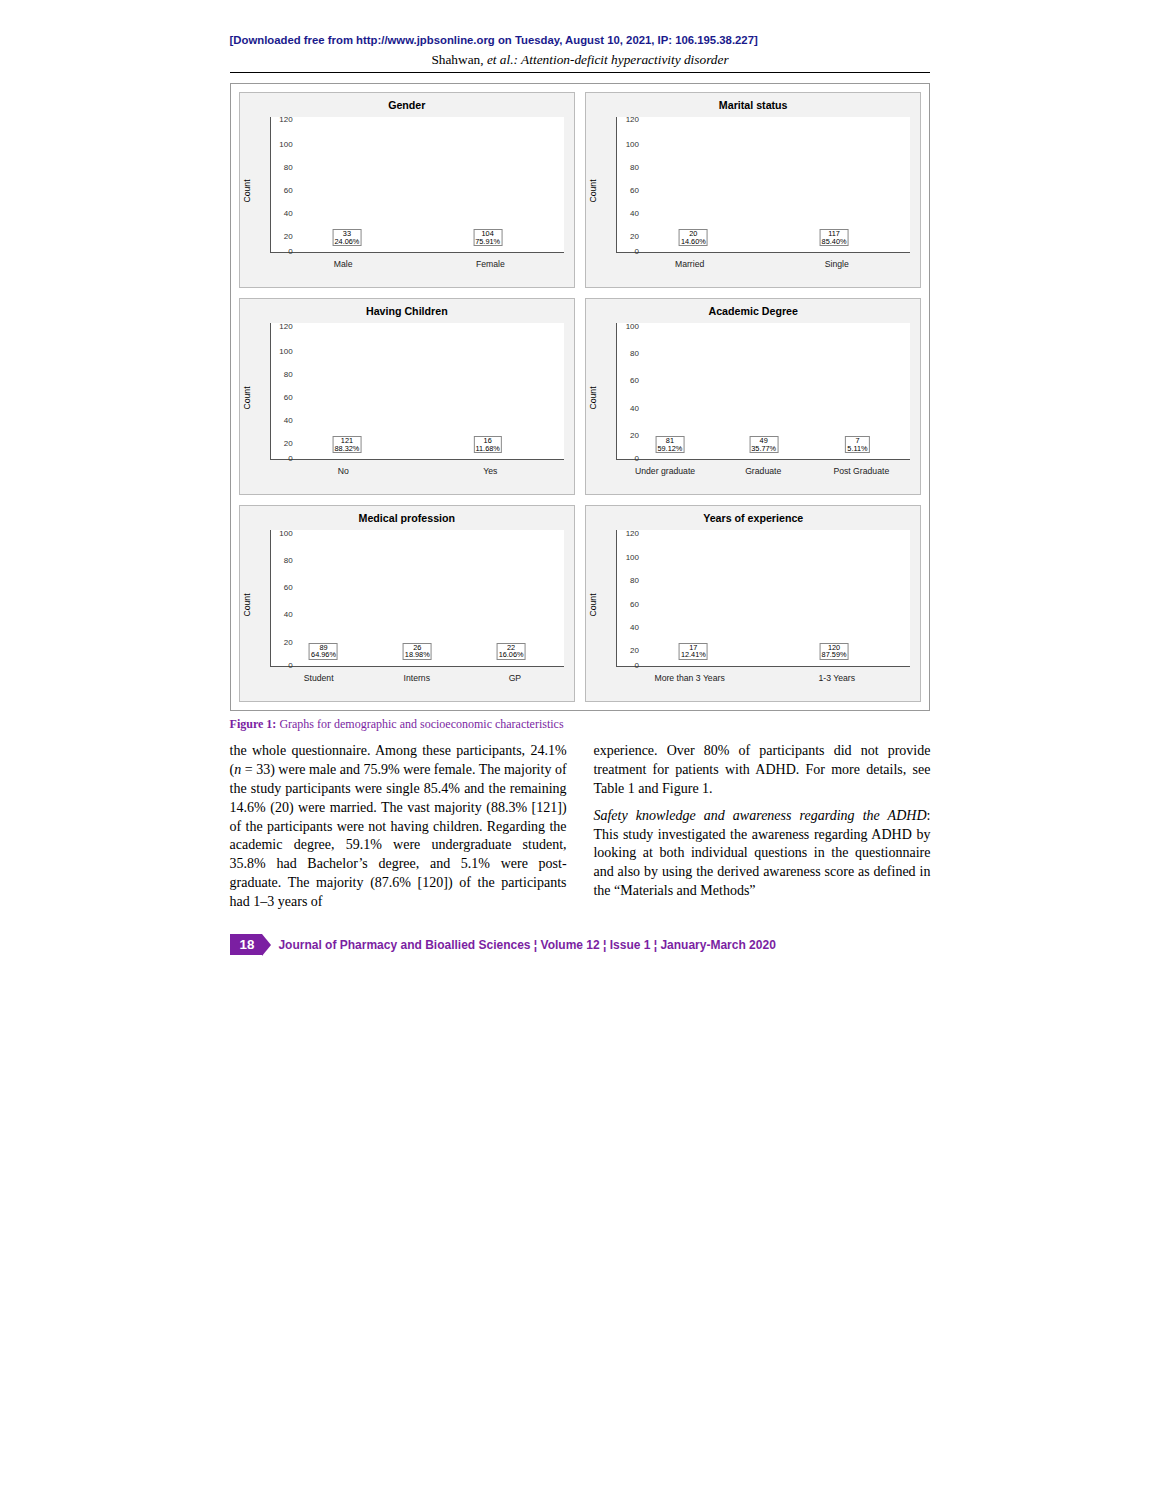[Downloaded free from http://www.jpbsonline.org on Tuesday, August 10, 2021, IP: 106.195.38.227]
Shahwan, et al.: Attention-deficit hyperactivity disorder
Gender
Count
120
100
80
60
40
20
0
33
24.06%
104
75.91%
Male Female
Marital status
Count
120
100
80
60
40
20
0
20
14.60%
117
85.40%
Married Single
Having Children
Count
120
100
80
60
40
20
0
121
88.32%
16
11.68%
No Yes
Academic Degree
Count
100
80
60
40
20
0
81
59.12%
49
35.77%
7
5.11%
Under graduate Graduate Post Graduate
Medical profession
Count
100
80
60
40
20
0
89
64.96%
26
18.98%
22
16.06%
Student Interns GP
Years of experience
Count
120
100
80
60
40
20
0
17
12.41%
120
87.59%
More than 3 Years 1-3 Years
Figure 1: Graphs for demographic and socioeconomic characteristics
the whole questionnaire. Among these participants, 24.1% (n = 33) were male and 75.9% were female. The majority of the study participants were single 85.4% and the remaining 14.6% (20) were married. The vast majority (88.3% [121]) of the participants were not having children. Regarding the academic degree, 59.1% were undergraduate student, 35.8% had Bachelor’s degree, and 5.1% were post-graduate. The majority (87.6% [120]) of the participants had 1–3 years of
experience. Over 80% of participants did not provide treatment for patients with ADHD. For more details, see Table 1 and Figure 1.
Safety knowledge and awareness regarding the ADHD: This study investigated the awareness regarding ADHD by looking at both individual questions in the questionnaire and also by using the derived awareness score as defined in the “Materials and Methods”
18
Journal of Pharmacy and Bioallied Sciences ¦ Volume 12 ¦ Issue 1 ¦ January-March 2020